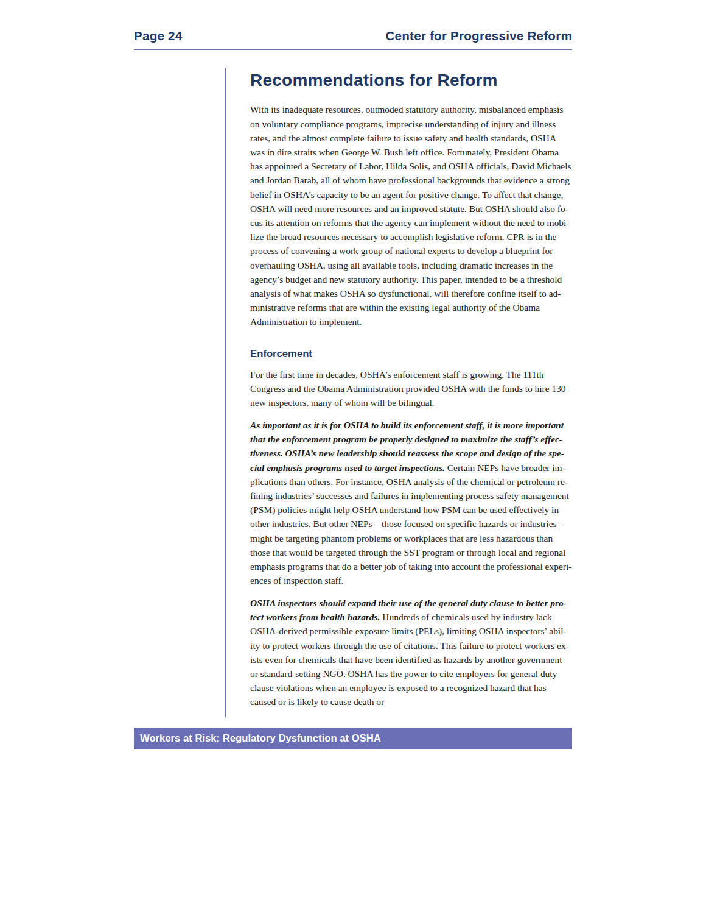Page 24
Center for Progressive Reform
Recommendations for Reform
With its inadequate resources, outmoded statutory authority, misbalanced emphasis on voluntary compliance programs, imprecise understanding of injury and illness rates, and the almost complete failure to issue safety and health standards, OSHA was in dire straits when George W. Bush left office. Fortunately, President Obama has appointed a Secretary of Labor, Hilda Solis, and OSHA officials, David Michaels and Jordan Barab, all of whom have professional backgrounds that evidence a strong belief in OSHA’s capacity to be an agent for positive change. To affect that change, OSHA will need more resources and an improved statute. But OSHA should also focus its attention on reforms that the agency can implement without the need to mobilize the broad resources necessary to accomplish legislative reform. CPR is in the process of convening a work group of national experts to develop a blueprint for overhauling OSHA, using all available tools, including dramatic increases in the agency’s budget and new statutory authority. This paper, intended to be a threshold analysis of what makes OSHA so dysfunctional, will therefore confine itself to administrative reforms that are within the existing legal authority of the Obama Administration to implement.
Enforcement
For the first time in decades, OSHA’s enforcement staff is growing. The 111th Congress and the Obama Administration provided OSHA with the funds to hire 130 new inspectors, many of whom will be bilingual.
As important as it is for OSHA to build its enforcement staff, it is more important that the enforcement program be properly designed to maximize the staff’s effectiveness. OSHA’s new leadership should reassess the scope and design of the special emphasis programs used to target inspections. Certain NEPs have broader implications than others. For instance, OSHA analysis of the chemical or petroleum refining industries’ successes and failures in implementing process safety management (PSM) policies might help OSHA understand how PSM can be used effectively in other industries. But other NEPs – those focused on specific hazards or industries – might be targeting phantom problems or workplaces that are less hazardous than those that would be targeted through the SST program or through local and regional emphasis programs that do a better job of taking into account the professional experiences of inspection staff.
OSHA inspectors should expand their use of the general duty clause to better protect workers from health hazards. Hundreds of chemicals used by industry lack OSHA-derived permissible exposure limits (PELs), limiting OSHA inspectors’ ability to protect workers through the use of citations. This failure to protect workers exists even for chemicals that have been identified as hazards by another government or standard-setting NGO. OSHA has the power to cite employers for general duty clause violations when an employee is exposed to a recognized hazard that has caused or is likely to cause death or
Workers at Risk: Regulatory Dysfunction at OSHA